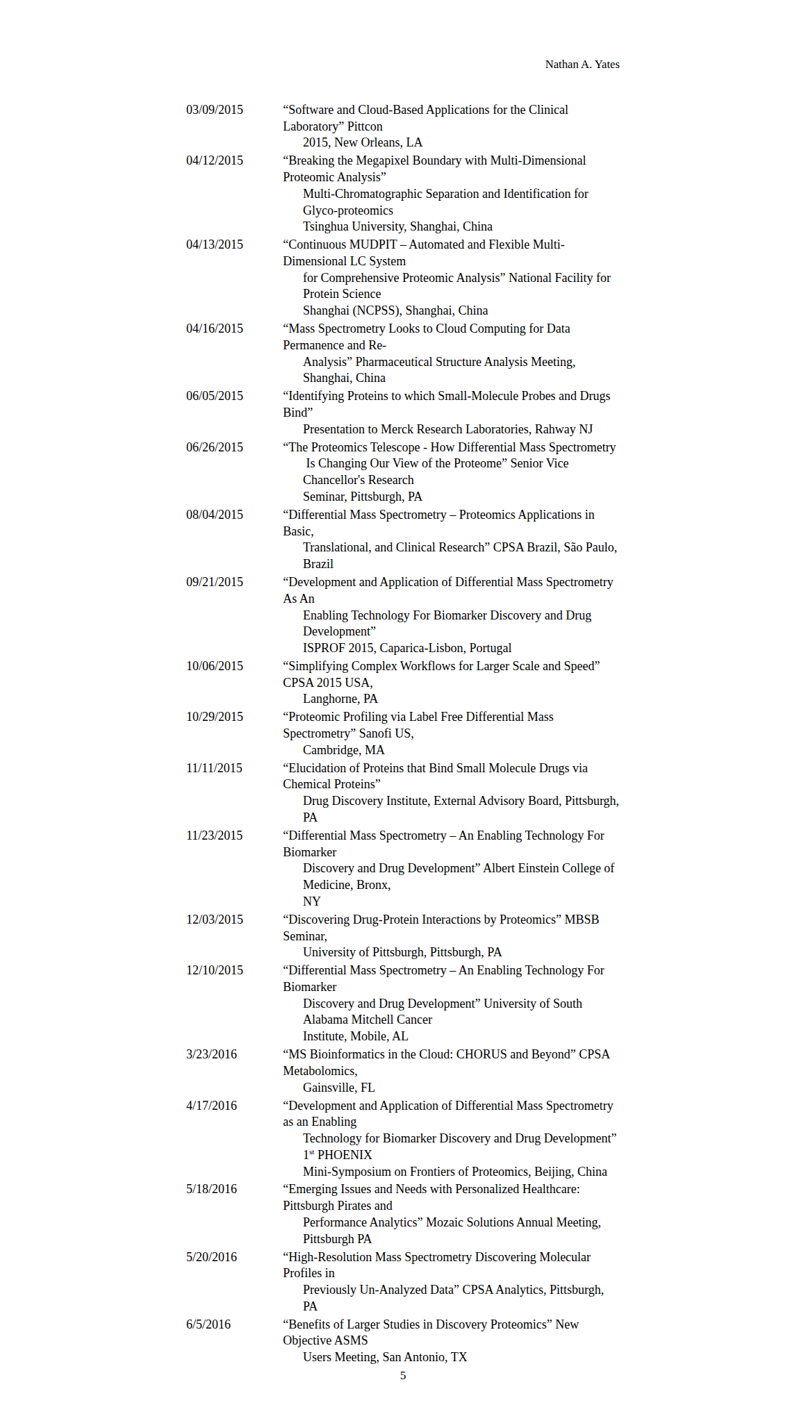Nathan A. Yates
| 03/09/2015 | “Software and Cloud-Based Applications for the Clinical Laboratory” Pittcon 2015, New Orleans, LA |
| 04/12/2015 | “Breaking the Megapixel Boundary with Multi-Dimensional Proteomic Analysis” Multi-Chromatographic Separation and Identification for Glyco-proteomics Tsinghua University, Shanghai, China |
| 04/13/2015 | “Continuous MUDPIT – Automated and Flexible Multi-Dimensional LC System for Comprehensive Proteomic Analysis” National Facility for Protein Science Shanghai (NCPSS), Shanghai, China |
| 04/16/2015 | “Mass Spectrometry Looks to Cloud Computing for Data Permanence and Re- Analysis” Pharmaceutical Structure Analysis Meeting, Shanghai, China |
| 06/05/2015 | “Identifying Proteins to which Small-Molecule Probes and Drugs Bind” Presentation to Merck Research Laboratories, Rahway NJ |
| 06/26/2015 | “The Proteomics Telescope - How Differential Mass Spectrometry Is Changing Our View of the Proteome” Senior Vice Chancellor's Research Seminar, Pittsburgh, PA |
| 08/04/2015 | “Differential Mass Spectrometry – Proteomics Applications in Basic, Translational, and Clinical Research” CPSA Brazil, São Paulo, Brazil |
| 09/21/2015 | “Development and Application of Differential Mass Spectrometry As An Enabling Technology For Biomarker Discovery and Drug Development” ISPROF 2015, Caparica-Lisbon, Portugal |
| 10/06/2015 | “Simplifying Complex Workflows for Larger Scale and Speed” CPSA 2015 USA, Langhorne, PA |
| 10/29/2015 | “Proteomic Profiling via Label Free Differential Mass Spectrometry” Sanofi US, Cambridge, MA |
| 11/11/2015 | “Elucidation of Proteins that Bind Small Molecule Drugs via Chemical Proteins” Drug Discovery Institute, External Advisory Board, Pittsburgh, PA |
| 11/23/2015 | “Differential Mass Spectrometry – An Enabling Technology For Biomarker Discovery and Drug Development” Albert Einstein College of Medicine, Bronx, NY |
| 12/03/2015 | “Discovering Drug-Protein Interactions by Proteomics” MBSB Seminar, University of Pittsburgh, Pittsburgh, PA |
| 12/10/2015 | “Differential Mass Spectrometry – An Enabling Technology For Biomarker Discovery and Drug Development” University of South Alabama Mitchell Cancer Institute, Mobile, AL |
| 3/23/2016 | “MS Bioinformatics in the Cloud: CHORUS and Beyond” CPSA Metabolomics, Gainsville, FL |
| 4/17/2016 | “Development and Application of Differential Mass Spectrometry as an Enabling Technology for Biomarker Discovery and Drug Development” 1 st PHOENIX Mini-Symposium on Frontiers of Proteomics, Beijing, China |
| 5/18/2016 | “Emerging Issues and Needs with Personalized Healthcare: Pittsburgh Pirates and Performance Analytics” Mozaic Solutions Annual Meeting, Pittsburgh PA |
| 5/20/2016 | “High-Resolution Mass Spectrometry Discovering Molecular Profiles in Previously Un-Analyzed Data” CPSA Analytics, Pittsburgh, PA |
| 6/5/2016 | “Benefits of Larger Studies in Discovery Proteomics” New Objective ASMS Users Meeting, San Antonio, TX |
5